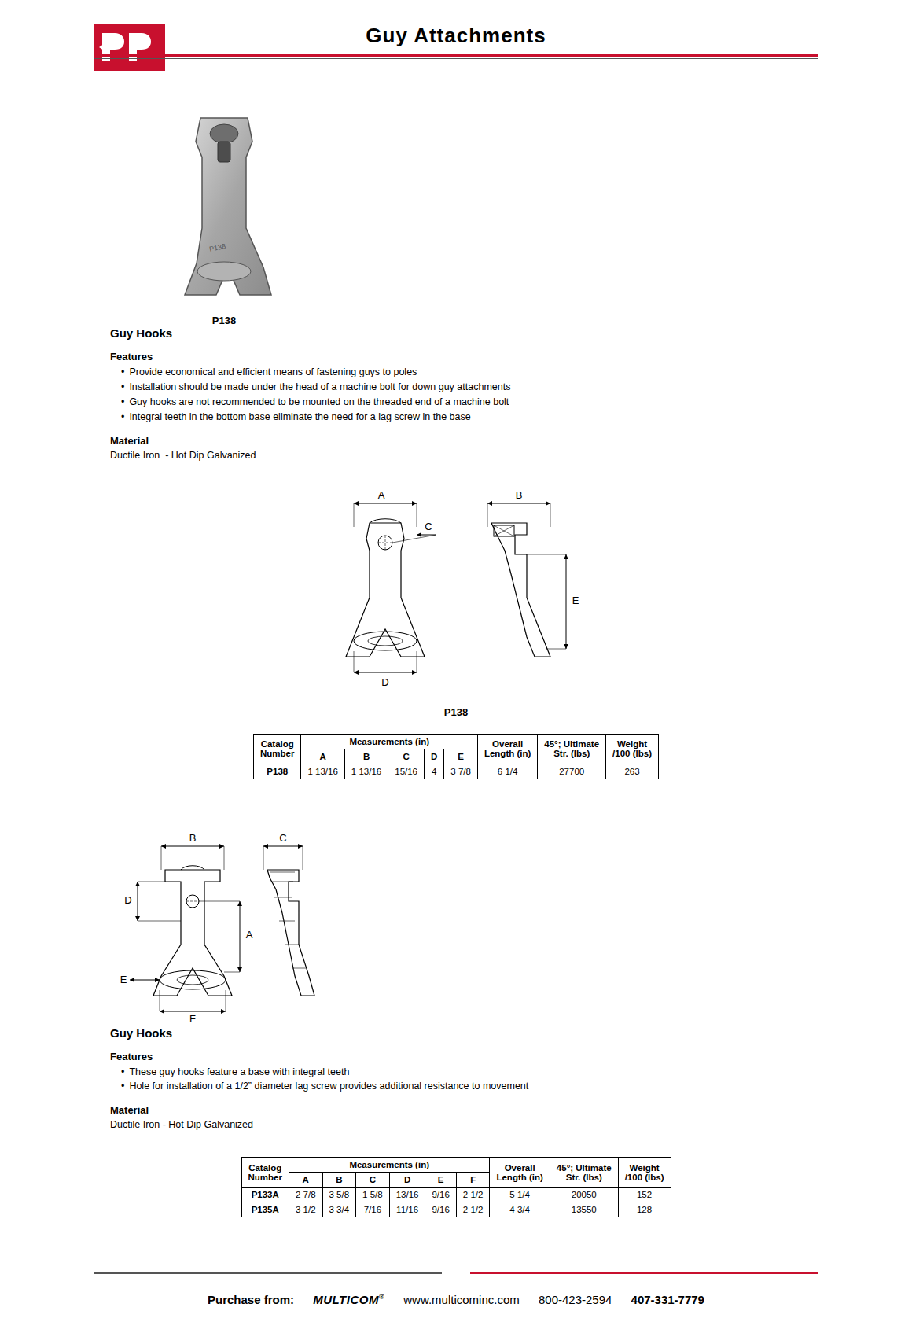Guy Attachments
P138
P138
Guy Hooks
Features
Provide economical and efficient means of fastening guys to poles
Installation should be made under the head of a machine bolt for down guy attachments
Guy hooks are not recommended to be mounted on the threaded end of a machine bolt
Integral teeth in the bottom base eliminate the need for a lag screw in the base
Material
Ductile Iron - Hot Dip Galvanized
A C D B E
P138
| Catalog Number | Measurements (in) | Overall Length (in) | 45°; Ultimate Str. (lbs) | Weight /100 (lbs) |
| --- | --- | --- | --- | --- |
| A | B | C | D | E |
| P138 | 1 13/16 | 1 13/16 | 15/16 | 4 | 3 7/8 | 6 1/4 | 27700 | 263 |
B C D A E F
Guy Hooks
Features
These guy hooks feature a base with integral teeth
Hole for installation of a 1/2” diameter lag screw provides additional resistance to movement
Material
Ductile Iron - Hot Dip Galvanized
| Catalog Number | Measurements (in) | Overall Length (in) | 45°; Ultimate Str. (lbs) | Weight /100 (lbs) |
| --- | --- | --- | --- | --- |
| A | B | C | D | E | F |
| P133A | 2 7/8 | 3 5/8 | 1 5/8 | 13/16 | 9/16 | 2 1/2 | 5 1/4 | 20050 | 152 |
| P135A | 3 1/2 | 3 3/4 | 7/16 | 11/16 | 9/16 | 2 1/2 | 4 3/4 | 13550 | 128 |
Purchase from: MULTICOM® www.multicominc.com 800-423-2594 407-331-7779